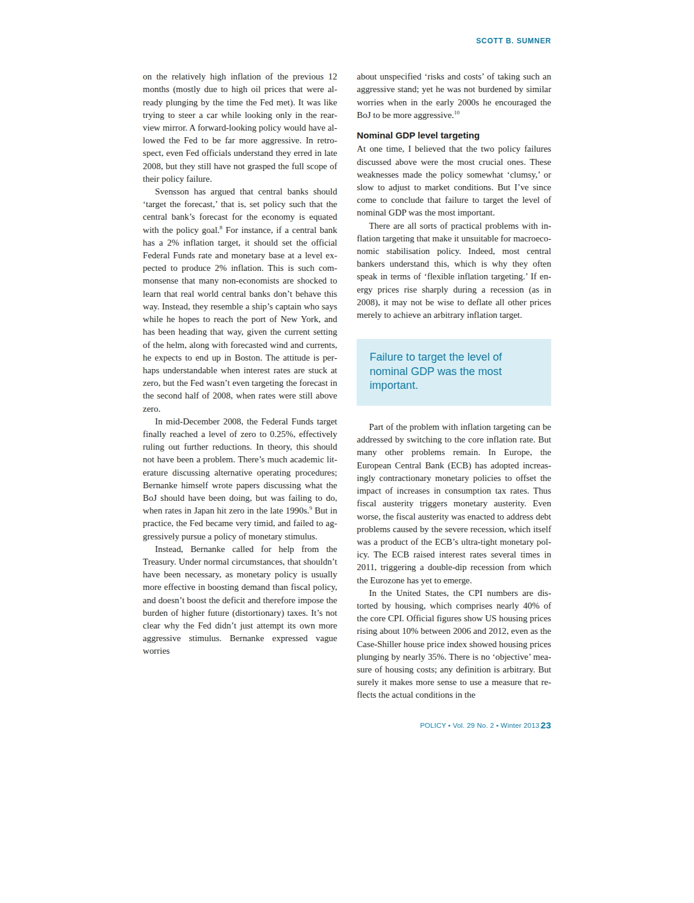Scott B. Sumner
on the relatively high inflation of the previous 12 months (mostly due to high oil prices that were already plunging by the time the Fed met). It was like trying to steer a car while looking only in the rear-view mirror. A forward-looking policy would have allowed the Fed to be far more aggressive. In retrospect, even Fed officials understand they erred in late 2008, but they still have not grasped the full scope of their policy failure.
Svensson has argued that central banks should ‘target the forecast,’ that is, set policy such that the central bank’s forecast for the economy is equated with the policy goal.8 For instance, if a central bank has a 2% inflation target, it should set the official Federal Funds rate and monetary base at a level expected to produce 2% inflation. This is such commonsense that many non-economists are shocked to learn that real world central banks don’t behave this way. Instead, they resemble a ship’s captain who says while he hopes to reach the port of New York, and has been heading that way, given the current setting of the helm, along with forecasted wind and currents, he expects to end up in Boston. The attitude is perhaps understandable when interest rates are stuck at zero, but the Fed wasn’t even targeting the forecast in the second half of 2008, when rates were still above zero.
In mid-December 2008, the Federal Funds target finally reached a level of zero to 0.25%, effectively ruling out further reductions. In theory, this should not have been a problem. There’s much academic literature discussing alternative operating procedures; Bernanke himself wrote papers discussing what the BoJ should have been doing, but was failing to do, when rates in Japan hit zero in the late 1990s.9 But in practice, the Fed became very timid, and failed to aggressively pursue a policy of monetary stimulus.
Instead, Bernanke called for help from the Treasury. Under normal circumstances, that shouldn’t have been necessary, as monetary policy is usually more effective in boosting demand than fiscal policy, and doesn’t boost the deficit and therefore impose the burden of higher future (distortionary) taxes. It’s not clear why the Fed didn’t just attempt its own more aggressive stimulus. Bernanke expressed vague worries
about unspecified ‘risks and costs’ of taking such an aggressive stand; yet he was not burdened by similar worries when in the early 2000s he encouraged the BoJ to be more aggressive.10
Nominal GDP level targeting
At one time, I believed that the two policy failures discussed above were the most crucial ones. These weaknesses made the policy somewhat ‘clumsy,’ or slow to adjust to market conditions. But I’ve since come to conclude that failure to target the level of nominal GDP was the most important.
There are all sorts of practical problems with inflation targeting that make it unsuitable for macroeconomic stabilisation policy. Indeed, most central bankers understand this, which is why they often speak in terms of ‘flexible inflation targeting.’ If energy prices rise sharply during a recession (as in 2008), it may not be wise to deflate all other prices merely to achieve an arbitrary inflation target.
Failure to target the level of nominal GDP was the most important.
Part of the problem with inflation targeting can be addressed by switching to the core inflation rate. But many other problems remain. In Europe, the European Central Bank (ECB) has adopted increasingly contractionary monetary policies to offset the impact of increases in consumption tax rates. Thus fiscal austerity triggers monetary austerity. Even worse, the fiscal austerity was enacted to address debt problems caused by the severe recession, which itself was a product of the ECB’s ultra-tight monetary policy. The ECB raised interest rates several times in 2011, triggering a double-dip recession from which the Eurozone has yet to emerge.
In the United States, the CPI numbers are distorted by housing, which comprises nearly 40% of the core CPI. Official figures show US housing prices rising about 10% between 2006 and 2012, even as the Case-Shiller house price index showed housing prices plunging by nearly 35%. There is no ‘objective’ measure of housing costs; any definition is arbitrary. But surely it makes more sense to use a measure that reflects the actual conditions in the
POLICY • Vol. 29 No. 2 • Winter 201323